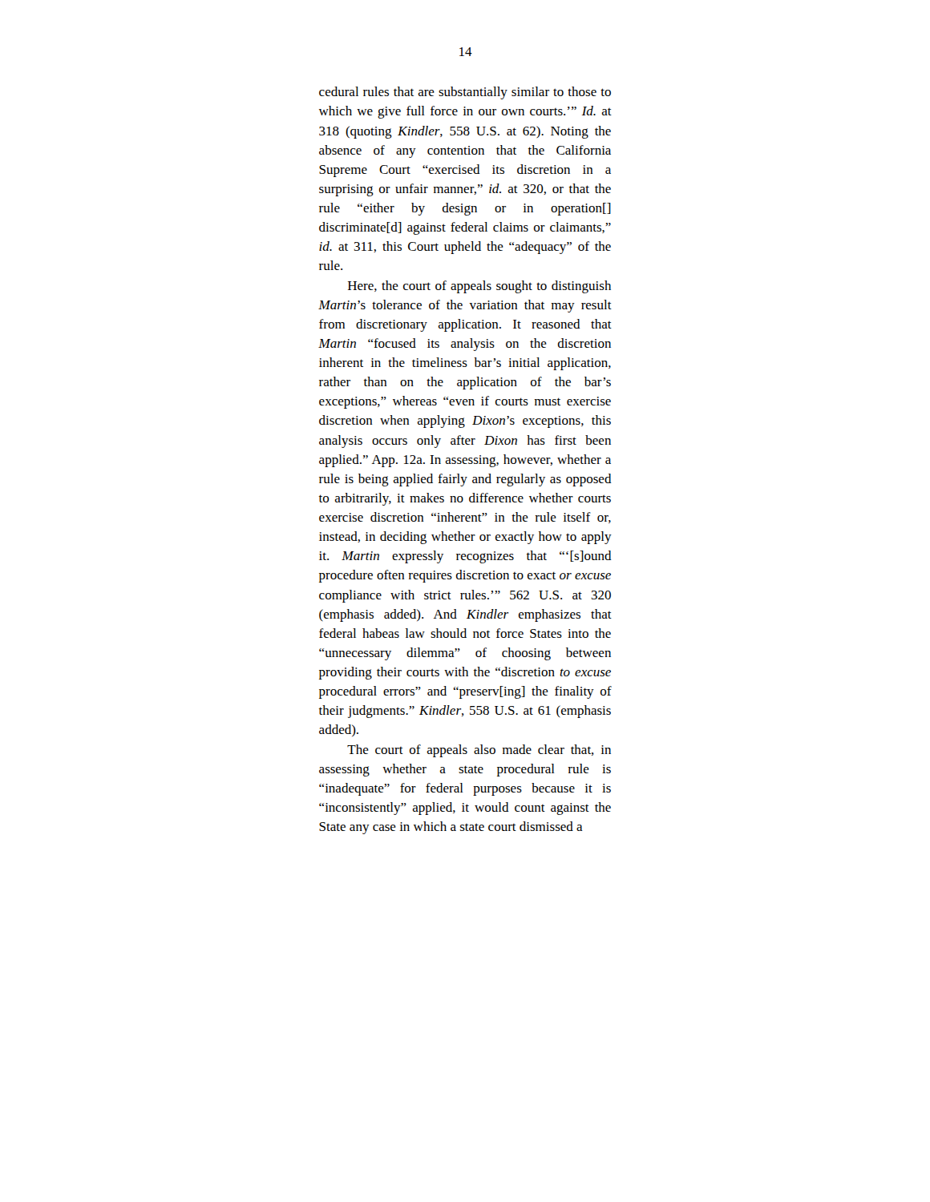14
cedural rules that are substantially similar to those to which we give full force in our own courts.’” Id. at 318 (quoting Kindler, 558 U.S. at 62). Noting the absence of any contention that the California Supreme Court “exercised its discretion in a surprising or unfair manner,” id. at 320, or that the rule “either by design or in operation[] discriminate[d] against federal claims or claimants,” id. at 311, this Court upheld the “adequacy” of the rule.
Here, the court of appeals sought to distinguish Martin’s tolerance of the variation that may result from discretionary application. It reasoned that Martin “focused its analysis on the discretion inherent in the timeliness bar’s initial application, rather than on the application of the bar’s exceptions,” whereas “even if courts must exercise discretion when applying Dixon’s exceptions, this analysis occurs only after Dixon has first been applied.” App. 12a. In assessing, however, whether a rule is being applied fairly and regularly as opposed to arbitrarily, it makes no difference whether courts exercise discretion “inherent” in the rule itself or, instead, in deciding whether or exactly how to apply it. Martin expressly recognizes that “‘[s]ound procedure often requires discretion to exact or excuse compliance with strict rules.’” 562 U.S. at 320 (emphasis added). And Kindler emphasizes that federal habeas law should not force States into the “unnecessary dilemma” of choosing between providing their courts with the “discretion to excuse procedural errors” and “preserv[ing] the finality of their judgments.” Kindler, 558 U.S. at 61 (emphasis added).
The court of appeals also made clear that, in assessing whether a state procedural rule is “inadequate” for federal purposes because it is “inconsistently” applied, it would count against the State any case in which a state court dismissed a